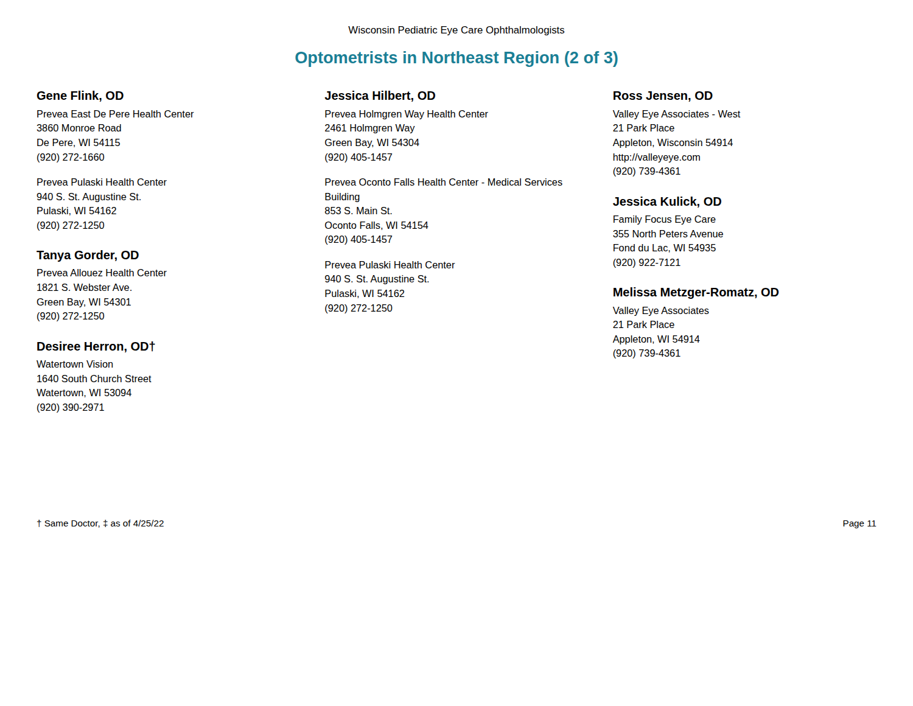Wisconsin Pediatric Eye Care Ophthalmologists
Optometrists in Northeast Region (2 of 3)
Gene Flink, OD
Prevea East De Pere Health Center
3860 Monroe Road
De Pere, WI 54115
(920) 272-1660 Prevea Pulaski Health Center
940 S. St. Augustine St.
Pulaski, WI 54162
(920) 272-1250
Tanya Gorder, OD
Prevea Allouez Health Center
1821 S. Webster Ave.
Green Bay, WI 54301
(920) 272-1250
Desiree Herron, OD†
Watertown Vision
1640 South Church Street
Watertown, WI 53094
(920) 390-2971
Jessica Hilbert, OD
Prevea Holmgren Way Health Center
2461 Holmgren Way
Green Bay, WI 54304
(920) 405-1457 Prevea Oconto Falls Health Center - Medical Services Building
853 S. Main St.
Oconto Falls, WI 54154
(920) 405-1457 Prevea Pulaski Health Center
940 S. St. Augustine St.
Pulaski, WI 54162
(920) 272-1250
Ross Jensen, OD
Valley Eye Associates - West
21 Park Place
Appleton, Wisconsin 54914
http://valleyeye.com
(920) 739-4361
Jessica Kulick, OD
Family Focus Eye Care
355 North Peters Avenue
Fond du Lac, WI 54935
(920) 922-7121
Melissa Metzger-Romatz, OD
Valley Eye Associates
21 Park Place
Appleton, WI 54914
(920) 739-4361
† Same Doctor, ‡ as of 4/25/22 Page 11